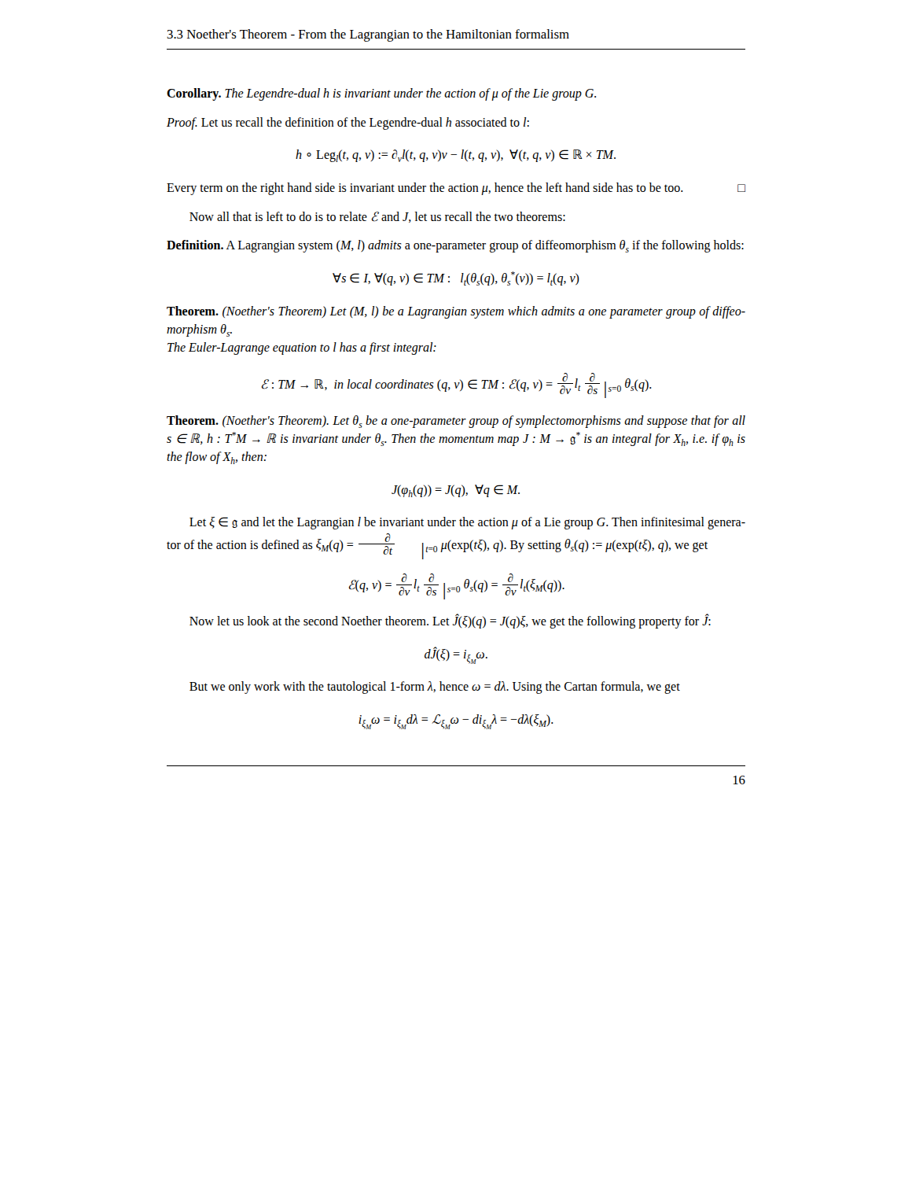3.3 Noether's Theorem - From the Lagrangian to the Hamiltonian formalism
Corollary. The Legendre-dual h is invariant under the action of μ of the Lie group G.
Proof. Let us recall the definition of the Legendre-dual h associated to l:
h ∘ Legl(t, q, v) := ∂vl(t, q, v)v − l(t, q, v), ∀(t, q, v) ∈ ℝ × TM.
Every term on the right hand side is invariant under the action μ, hence the left hand side has to be too. □
Now all that is left to do is to relate ℰ and J, let us recall the two theorems:
Definition. A Lagrangian system (M, l) admits a one-parameter group of diffeomorphism θs if the following holds:
∀s ∈ I, ∀(q, v) ∈ TM : lt(θs(q), θs*(v)) = lt(q, v)
Theorem. (Noether's Theorem) Let (M, l) be a Lagrangian system which admits a one parameter group of diffeomorphism θs.
The Euler-Lagrange equation to l has a first integral:
ℰ : TM → ℝ, in local coordinates (q, v) ∈ TM : ℰ(q, v) = ∂∂v lt ∂∂s|s=0 θs(q).
Theorem. (Noether's Theorem). Let θs be a one-parameter group of symplectomorphisms and suppose that for all s ∈ ℝ, h : T*M → ℝ is invariant under θs. Then the momentum map J : M → 𝔤* is an integral for Xh, i.e. if φh is the flow of Xh, then:
J(φh(q)) = J(q), ∀q ∈ M.
Let ξ ∈ 𝔤 and let the Lagrangian l be invariant under the action μ of a Lie group G. Then infinitesimal generator of the action is defined as ξM(q) = ∂∂t|t=0 μ(exp(tξ), q). By setting θs(q) := μ(exp(tξ), q), we get
ℰ(q, v) = ∂∂v lt ∂∂s|s=0 θs(q) = ∂∂v lt(ξM(q)).
Now let us look at the second Noether theorem. Let Ĵ(ξ)(q) = J(q)ξ, we get the following property for Ĵ:
dĴ(ξ) = iξMω.
But we only work with the tautological 1-form λ, hence ω = dλ. Using the Cartan formula, we get
iξMω = iξMdλ = ℒξMω − diξMλ = −dλ(ξM).
16